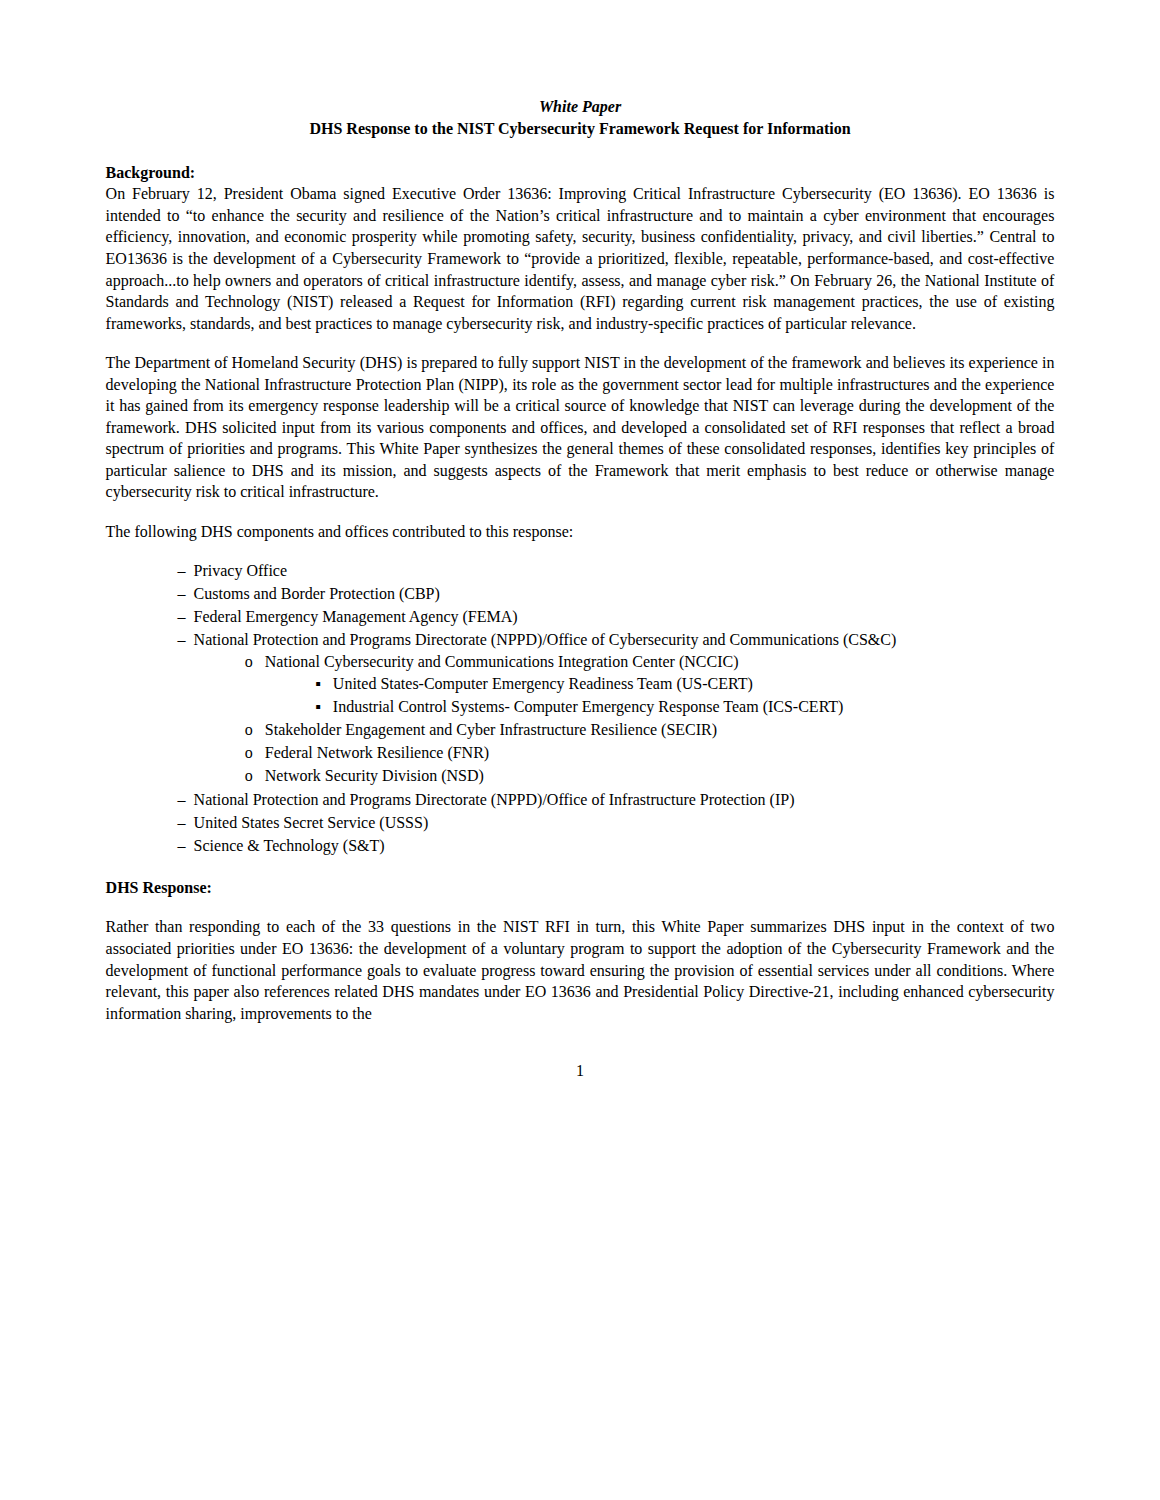White Paper DHS Response to the NIST Cybersecurity Framework Request for Information
Background:
On February 12, President Obama signed Executive Order 13636: Improving Critical Infrastructure Cybersecurity (EO 13636). EO 13636 is intended to “to enhance the security and resilience of the Nation’s critical infrastructure and to maintain a cyber environment that encourages efficiency, innovation, and economic prosperity while promoting safety, security, business confidentiality, privacy, and civil liberties.” Central to EO13636 is the development of a Cybersecurity Framework to “provide a prioritized, flexible, repeatable, performance-based, and cost-effective approach...to help owners and operators of critical infrastructure identify, assess, and manage cyber risk.” On February 26, the National Institute of Standards and Technology (NIST) released a Request for Information (RFI) regarding current risk management practices, the use of existing frameworks, standards, and best practices to manage cybersecurity risk, and industry-specific practices of particular relevance.
The Department of Homeland Security (DHS) is prepared to fully support NIST in the development of the framework and believes its experience in developing the National Infrastructure Protection Plan (NIPP), its role as the government sector lead for multiple infrastructures and the experience it has gained from its emergency response leadership will be a critical source of knowledge that NIST can leverage during the development of the framework. DHS solicited input from its various components and offices, and developed a consolidated set of RFI responses that reflect a broad spectrum of priorities and programs. This White Paper synthesizes the general themes of these consolidated responses, identifies key principles of particular salience to DHS and its mission, and suggests aspects of the Framework that merit emphasis to best reduce or otherwise manage cybersecurity risk to critical infrastructure.
The following DHS components and offices contributed to this response:
Privacy Office
Customs and Border Protection (CBP)
Federal Emergency Management Agency (FEMA)
National Protection and Programs Directorate (NPPD)/Office of Cybersecurity and Communications (CS&C)
National Cybersecurity and Communications Integration Center (NCCIC)
United States-Computer Emergency Readiness Team (US-CERT)
Industrial Control Systems- Computer Emergency Response Team (ICS-CERT)
Stakeholder Engagement and Cyber Infrastructure Resilience (SECIR)
Federal Network Resilience (FNR)
Network Security Division (NSD)
National Protection and Programs Directorate (NPPD)/Office of Infrastructure Protection (IP)
United States Secret Service (USSS)
Science & Technology (S&T)
DHS Response:
Rather than responding to each of the 33 questions in the NIST RFI in turn, this White Paper summarizes DHS input in the context of two associated priorities under EO 13636: the development of a voluntary program to support the adoption of the Cybersecurity Framework and the development of functional performance goals to evaluate progress toward ensuring the provision of essential services under all conditions. Where relevant, this paper also references related DHS mandates under EO 13636 and Presidential Policy Directive-21, including enhanced cybersecurity information sharing, improvements to the
1